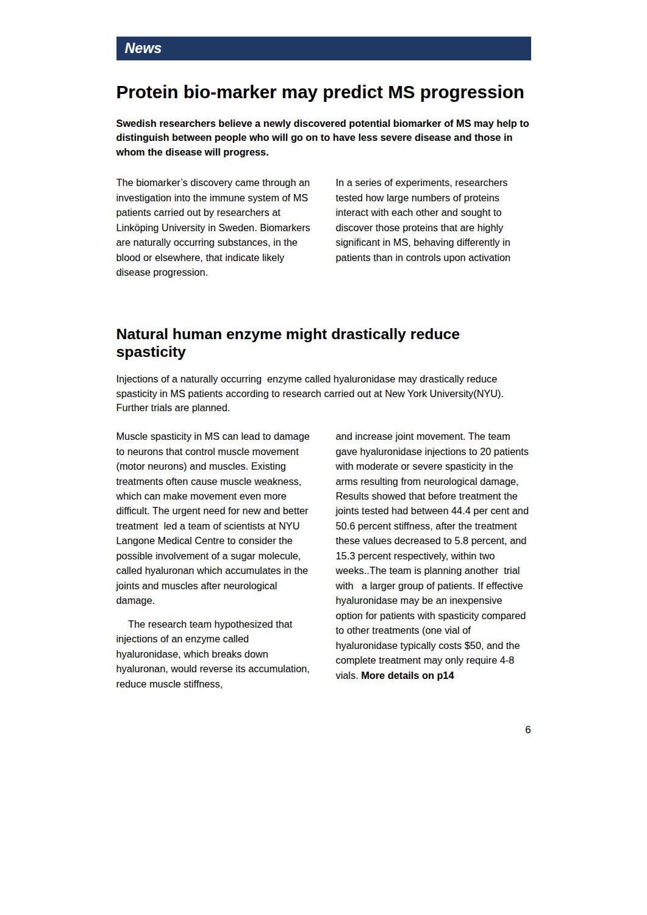News
Protein bio-marker may predict MS progression
Swedish researchers believe a newly discovered potential biomarker of MS may help to distinguish between people who will go on to have less severe disease and those in whom the disease will progress.
The biomarker’s discovery came through an investigation into the immune system of MS patients carried out by researchers at Linköping University in Sweden. Biomarkers are naturally occurring substances, in the blood or elsewhere, that indicate likely disease progression.
In a series of experiments, researchers tested how large numbers of proteins interact with each other and sought to discover those proteins that are highly significant in MS, behaving differently in patients than in controls upon activation
Natural human enzyme might drastically reduce spasticity
Injections of a naturally occurring enzyme called hyaluronidase may drastically reduce spasticity in MS patients according to research carried out at New York University(NYU). Further trials are planned.
Muscle spasticity in MS can lead to damage to neurons that control muscle movement (motor neurons) and muscles. Existing treatments often cause muscle weakness, which can make movement even more difficult. The urgent need for new and better treatment led a team of scientists at NYU Langone Medical Centre to consider the possible involvement of a sugar molecule, called hyaluronan which accumulates in the joints and muscles after neurological damage.
The research team hypothesized that injections of an enzyme called hyaluronidase, which breaks down hyaluronan, would reverse its accumulation, reduce muscle stiffness,
and increase joint movement. The team gave hyaluronidase injections to 20 patients with moderate or severe spasticity in the arms resulting from neurological damage, Results showed that before treatment the joints tested had between 44.4 per cent and 50.6 percent stiffness, after the treatment these values decreased to 5.8 percent, and 15.3 percent respectively, within two weeks..The team is planning another trial with a larger group of patients. If effective hyaluronidase may be an inexpensive option for patients with spasticity compared to other treatments (one vial of hyaluronidase typically costs $50, and the complete treatment may only require 4-8 vials. More details on p14
6